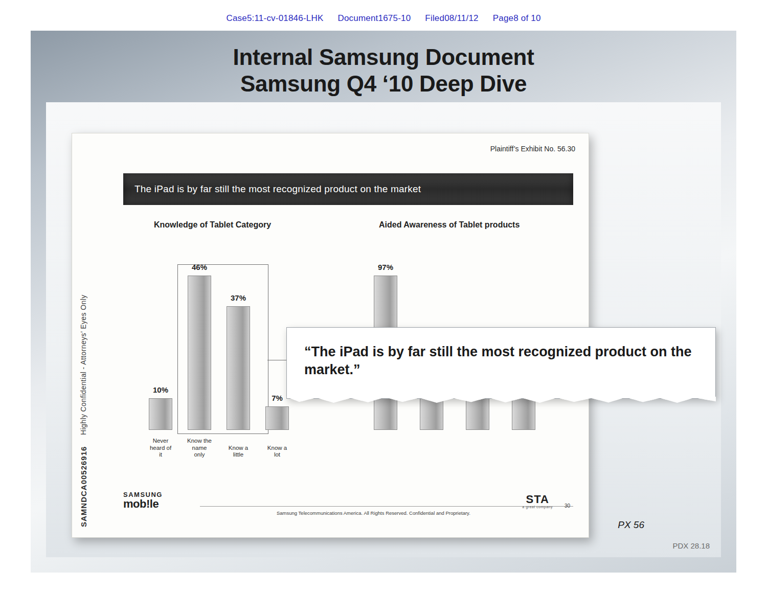Case5:11-cv-01846-LHK Document1675-10 Filed08/11/12 Page8 of 10
Internal Samsung Document
Samsung Q4 ‘10 Deep Dive
Highly Confidential - Attorneys’ Eyes Only
SAMNDCA00526916
Plaintiff’s Exhibit No. 56.30
The iPad is by far still the most recognized product on the market
Knowledge of Tablet Category
Aided Awareness of Tablet products
10% Never
heard of
it
46% Know the
name
only
37% Know a
little
7% Know a
lot
97%
45%
44%
43%
SAMSUNG mob!le
Samsung Telecommunications America. All Rights Reserved. Confidential and Proprietary.
STA
a great company
30
“The iPad is by far still the most recognized product on the market.”
PX 56
PDX 28.18